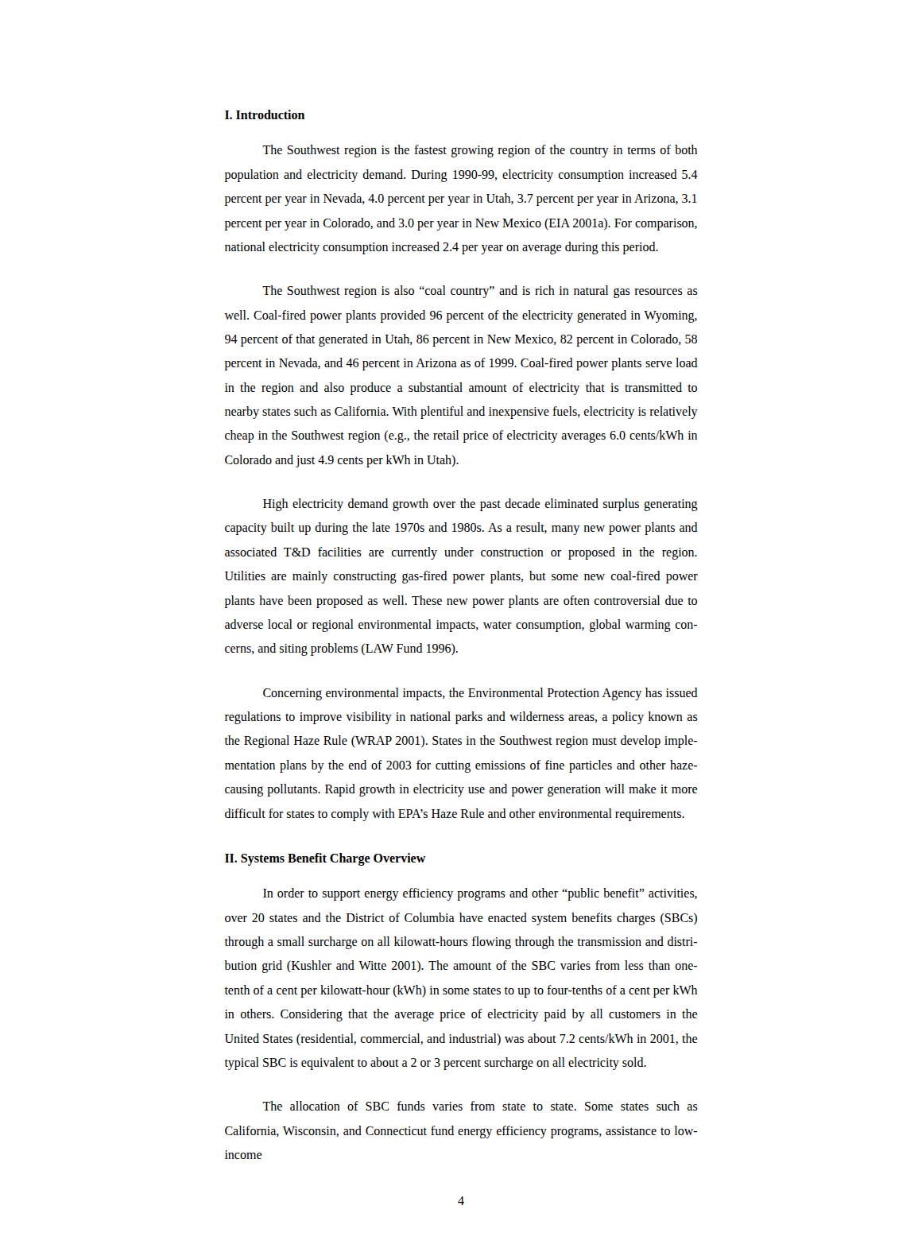I. Introduction
The Southwest region is the fastest growing region of the country in terms of both population and electricity demand. During 1990-99, electricity consumption increased 5.4 percent per year in Nevada, 4.0 percent per year in Utah, 3.7 percent per year in Arizona, 3.1 percent per year in Colorado, and 3.0 per year in New Mexico (EIA 2001a). For comparison, national electricity consumption increased 2.4 per year on average during this period.
The Southwest region is also “coal country” and is rich in natural gas resources as well. Coal-fired power plants provided 96 percent of the electricity generated in Wyoming, 94 percent of that generated in Utah, 86 percent in New Mexico, 82 percent in Colorado, 58 percent in Nevada, and 46 percent in Arizona as of 1999. Coal-fired power plants serve load in the region and also produce a substantial amount of electricity that is transmitted to nearby states such as California. With plentiful and inexpensive fuels, electricity is relatively cheap in the Southwest region (e.g., the retail price of electricity averages 6.0 cents/kWh in Colorado and just 4.9 cents per kWh in Utah).
High electricity demand growth over the past decade eliminated surplus generating capacity built up during the late 1970s and 1980s. As a result, many new power plants and associated T&D facilities are currently under construction or proposed in the region. Utilities are mainly constructing gas-fired power plants, but some new coal-fired power plants have been proposed as well. These new power plants are often controversial due to adverse local or regional environmental impacts, water consumption, global warming concerns, and siting problems (LAW Fund 1996).
Concerning environmental impacts, the Environmental Protection Agency has issued regulations to improve visibility in national parks and wilderness areas, a policy known as the Regional Haze Rule (WRAP 2001). States in the Southwest region must develop implementation plans by the end of 2003 for cutting emissions of fine particles and other haze-causing pollutants. Rapid growth in electricity use and power generation will make it more difficult for states to comply with EPA’s Haze Rule and other environmental requirements.
II. Systems Benefit Charge Overview
In order to support energy efficiency programs and other “public benefit” activities, over 20 states and the District of Columbia have enacted system benefits charges (SBCs) through a small surcharge on all kilowatt-hours flowing through the transmission and distribution grid (Kushler and Witte 2001). The amount of the SBC varies from less than one-tenth of a cent per kilowatt-hour (kWh) in some states to up to four-tenths of a cent per kWh in others. Considering that the average price of electricity paid by all customers in the United States (residential, commercial, and industrial) was about 7.2 cents/kWh in 2001, the typical SBC is equivalent to about a 2 or 3 percent surcharge on all electricity sold.
The allocation of SBC funds varies from state to state. Some states such as California, Wisconsin, and Connecticut fund energy efficiency programs, assistance to low-income
4